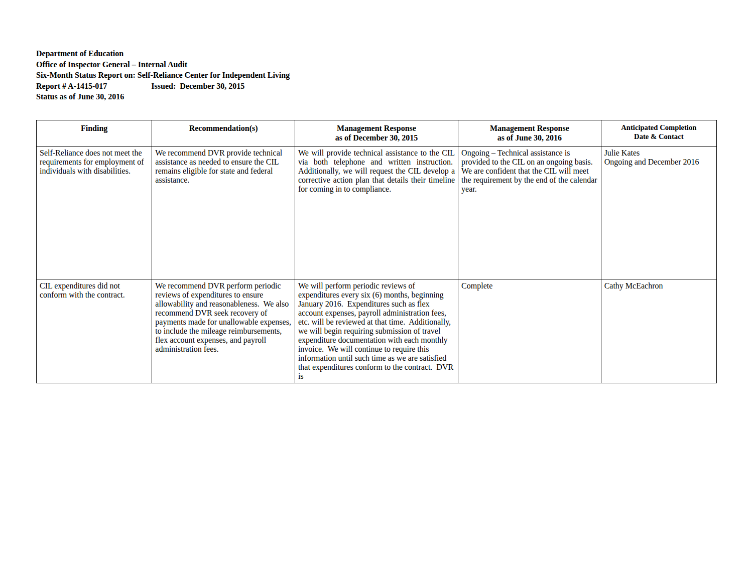Department of Education
Office of Inspector General – Internal Audit
Six-Month Status Report on: Self-Reliance Center for Independent Living
Report # A-1415-017 Issued: December 30, 2015
Status as of June 30, 2016
| Finding | Recommendation(s) | Management Response as of December 30, 2015 | Management Response as of June 30, 2016 | Anticipated Completion Date & Contact |
| --- | --- | --- | --- | --- |
| Self-Reliance does not meet the requirements for employment of individuals with disabilities. | We recommend DVR provide technical assistance as needed to ensure the CIL remains eligible for state and federal assistance. | We will provide technical assistance to the CIL via both telephone and written instruction. Additionally, we will request the CIL develop a corrective action plan that details their timeline for coming in to compliance. | Ongoing – Technical assistance is provided to the CIL on an ongoing basis. We are confident that the CIL will meet the requirement by the end of the calendar year. | Julie Kates Ongoing and December 2016 |
| CIL expenditures did not conform with the contract. | We recommend DVR perform periodic reviews of expenditures to ensure allowability and reasonableness. We also recommend DVR seek recovery of payments made for unallowable expenses, to include the mileage reimbursements, flex account expenses, and payroll administration fees. | We will perform periodic reviews of expenditures every six (6) months, beginning January 2016. Expenditures such as flex account expenses, payroll administration fees, etc. will be reviewed at that time. Additionally, we will begin requiring submission of travel expenditure documentation with each monthly invoice. We will continue to require this information until such time as we are satisfied that expenditures conform to the contract. DVR is | Complete | Cathy McEachron |